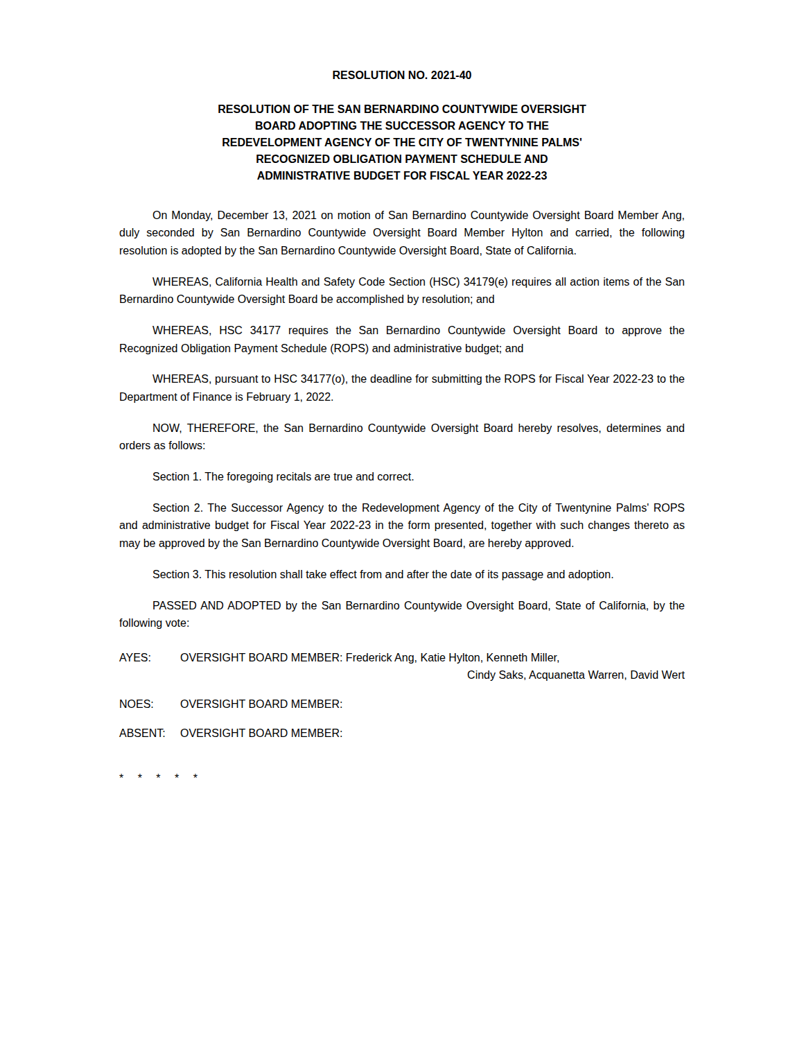Resolution No. 2021-40
Resolution of the San Bernardino Countywide Oversight
Board Adopting the Successor Agency to the
Redevelopment Agency of the City of Twentynine Palms'
Recognized Obligation Payment Schedule and
Administrative Budget for Fiscal Year 2022-23
On Monday, December 13, 2021 on motion of San Bernardino Countywide Oversight Board Member Ang, duly seconded by San Bernardino Countywide Oversight Board Member Hylton and carried, the following resolution is adopted by the San Bernardino Countywide Oversight Board, State of California.
WHEREAS, California Health and Safety Code Section (HSC) 34179(e) requires all action items of the San Bernardino Countywide Oversight Board be accomplished by resolution; and
WHEREAS, HSC 34177 requires the San Bernardino Countywide Oversight Board to approve the Recognized Obligation Payment Schedule (ROPS) and administrative budget; and
WHEREAS, pursuant to HSC 34177(o), the deadline for submitting the ROPS for Fiscal Year 2022-23 to the Department of Finance is February 1, 2022.
NOW, THEREFORE, the San Bernardino Countywide Oversight Board hereby resolves, determines and orders as follows:
Section 1. The foregoing recitals are true and correct.
Section 2. The Successor Agency to the Redevelopment Agency of the City of Twentynine Palms' ROPS and administrative budget for Fiscal Year 2022-23 in the form presented, together with such changes thereto as may be approved by the San Bernardino Countywide Oversight Board, are hereby approved.
Section 3. This resolution shall take effect from and after the date of its passage and adoption.
PASSED AND ADOPTED by the San Bernardino Countywide Oversight Board, State of California, by the following vote:
AYES:
OVERSIGHT BOARD MEMBER: Frederick Ang, Katie Hylton, Kenneth Miller, Cindy Saks, Acquanetta Warren, David Wert
NOES:
OVERSIGHT BOARD MEMBER:
ABSENT:
OVERSIGHT BOARD MEMBER:
* * * * *